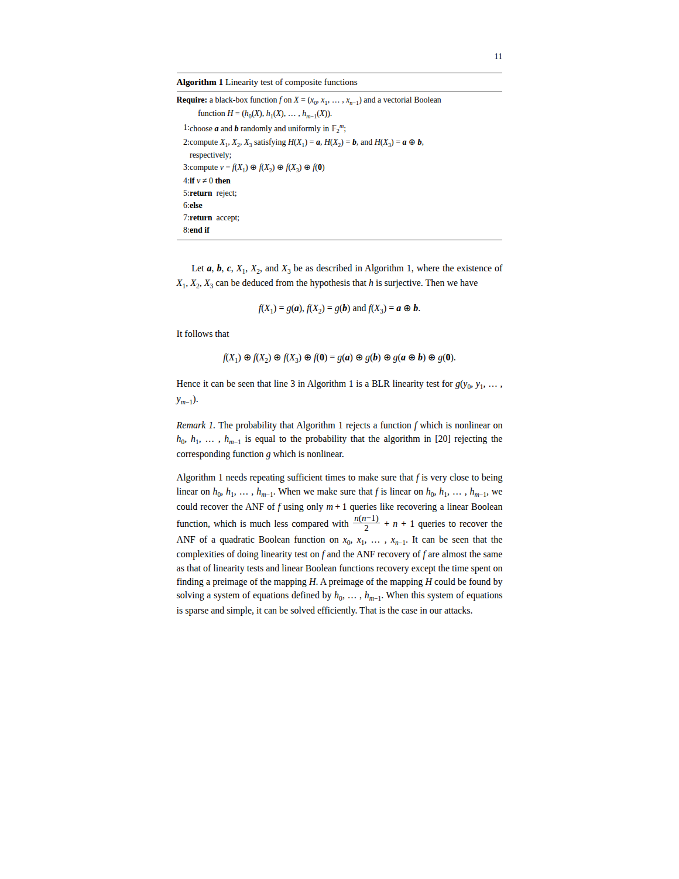11
Algorithm 1 Linearity test of composite functions
Require: a black-box function f on X = (x0, x1, … , xn−1) and a vectorial Boolean function H = (h0(X), h1(X), … , hm−1(X)).
| 1: | choose a and b randomly and uniformly in 𝔽 2 m ; |
| 2: | compute X 1 , X 2 , X 3 satisfying H ( X 1 ) = a , H ( X 2 ) = b , and H ( X 3 ) = a ⊕ b , respectively; |
| 3: | compute v = f ( X 1 ) ⊕ f ( X 2 ) ⊕ f ( X 3 ) ⊕ f ( 0 ) |
| 4: | if v ≠ 0 then |
| 5: | return reject; |
| 6: | else |
| 7: | return accept; |
| 8: | end if |
Let a, b, c, X1, X2, and X3 be as described in Algorithm 1, where the existence of X1, X2, X3 can be deduced from the hypothesis that h is surjective. Then we have
f(X1) = g(a), f(X2) = g(b) and f(X3) = a ⊕ b.
It follows that
f(X1) ⊕ f(X2) ⊕ f(X3) ⊕ f(0) = g(a) ⊕ g(b) ⊕ g(a ⊕ b) ⊕ g(0).
Hence it can be seen that line 3 in Algorithm 1 is a BLR linearity test for g(y0, y1, … , ym−1).
Remark 1. The probability that Algorithm 1 rejects a function f which is nonlinear on h0, h1, … , hm−1 is equal to the probability that the algorithm in [20] rejecting the corresponding function g which is nonlinear.
Algorithm 1 needs repeating sufficient times to make sure that f is very close to being linear on h0, h1, … , hm−1. When we make sure that f is linear on h0, h1, … , hm−1, we could recover the ANF of f using only m + 1 queries like recovering a linear Boolean function, which is much less compared with n(n−1) 2 + n + 1 queries to recover the ANF of a quadratic Boolean function on x0, x1, … , xn−1. It can be seen that the complexities of doing linearity test on f and the ANF recovery of f are almost the same as that of linearity tests and linear Boolean functions recovery except the time spent on finding a preimage of the mapping H. A preimage of the mapping H could be found by solving a system of equations defined by h0, … , hm−1. When this system of equations is sparse and simple, it can be solved efficiently. That is the case in our attacks.